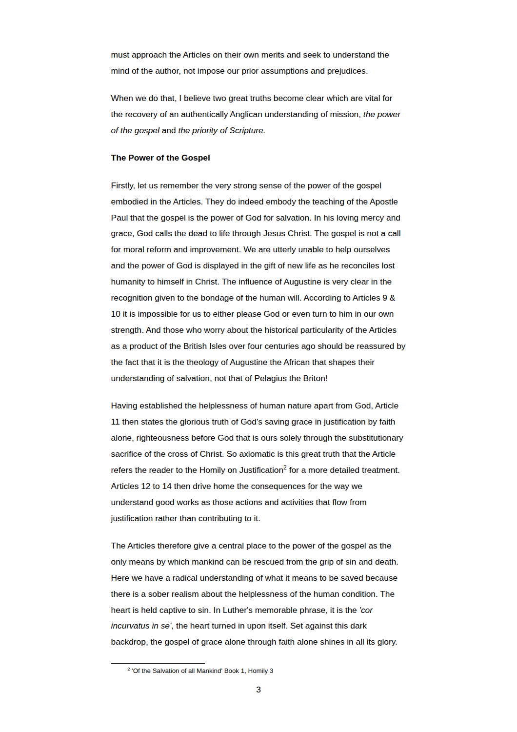must approach the Articles on their own merits and seek to understand the mind of the author, not impose our prior assumptions and prejudices.
When we do that, I believe two great truths become clear which are vital for the recovery of an authentically Anglican understanding of mission, the power of the gospel and the priority of Scripture.
The Power of the Gospel
Firstly, let us remember the very strong sense of the power of the gospel embodied in the Articles. They do indeed embody the teaching of the Apostle Paul that the gospel is the power of God for salvation. In his loving mercy and grace, God calls the dead to life through Jesus Christ. The gospel is not a call for moral reform and improvement. We are utterly unable to help ourselves and the power of God is displayed in the gift of new life as he reconciles lost humanity to himself in Christ. The influence of Augustine is very clear in the recognition given to the bondage of the human will. According to Articles 9 & 10 it is impossible for us to either please God or even turn to him in our own strength. And those who worry about the historical particularity of the Articles as a product of the British Isles over four centuries ago should be reassured by the fact that it is the theology of Augustine the African that shapes their understanding of salvation, not that of Pelagius the Briton!
Having established the helplessness of human nature apart from God, Article 11 then states the glorious truth of God's saving grace in justification by faith alone, righteousness before God that is ours solely through the substitutionary sacrifice of the cross of Christ. So axiomatic is this great truth that the Article refers the reader to the Homily on Justification2 for a more detailed treatment. Articles 12 to 14 then drive home the consequences for the way we understand good works as those actions and activities that flow from justification rather than contributing to it.
The Articles therefore give a central place to the power of the gospel as the only means by which mankind can be rescued from the grip of sin and death. Here we have a radical understanding of what it means to be saved because there is a sober realism about the helplessness of the human condition. The heart is held captive to sin. In Luther's memorable phrase, it is the 'cor incurvatus in se', the heart turned in upon itself. Set against this dark backdrop, the gospel of grace alone through faith alone shines in all its glory.
2 'Of the Salvation of all Mankind' Book 1, Homily 3
3